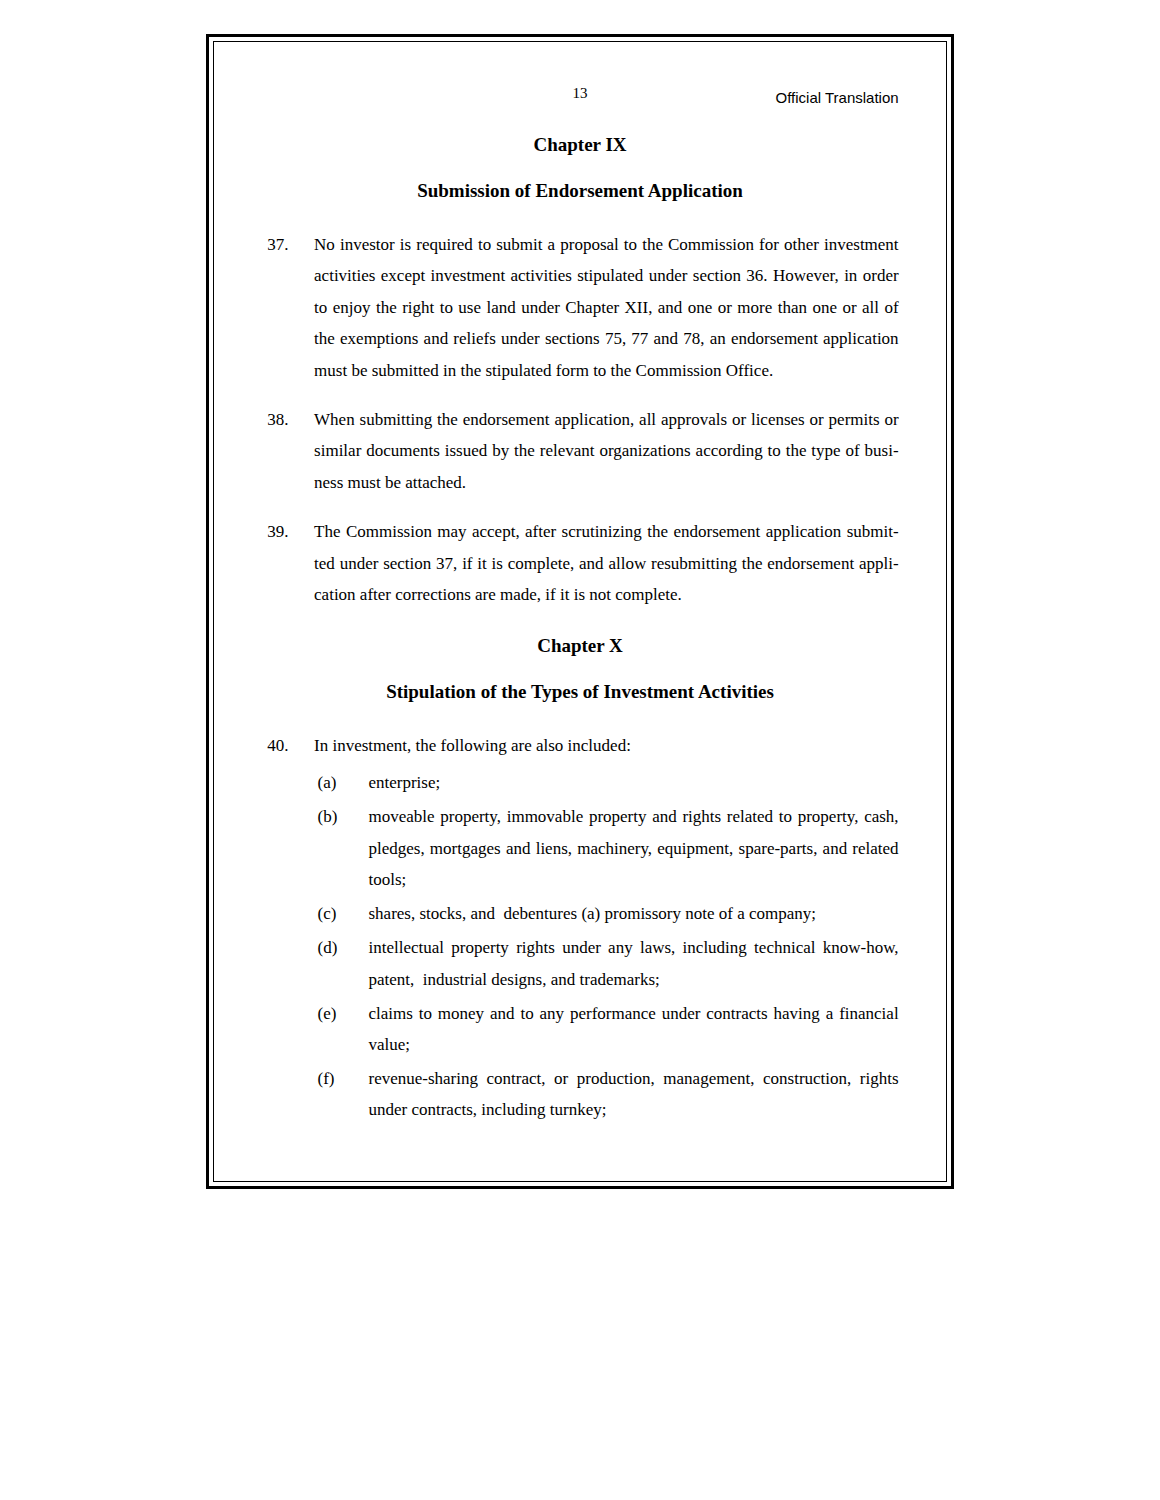13 Official Translation
Chapter IX
Submission of Endorsement Application
37.
No investor is required to submit a proposal to the Commission for other investment activities except investment activities stipulated under section 36. However, in order to enjoy the right to use land under Chapter XII, and one or more than one or all of the exemptions and reliefs under sections 75, 77 and 78, an endorsement application must be submitted in the stipulated form to the Commission Office.
38.
When submitting the endorsement application, all approvals or licenses or permits or similar documents issued by the relevant organizations according to the type of business must be attached.
39.
The Commission may accept, after scrutinizing the endorsement application submitted under section 37, if it is complete, and allow resubmitting the endorsement application after corrections are made, if it is not complete.
Chapter X
Stipulation of the Types of Investment Activities
40.
In investment, the following are also included:
(a) enterprise;
(b) moveable property, immovable property and rights related to property, cash, pledges, mortgages and liens, machinery, equipment, spare-parts, and related tools;
(c) shares, stocks, and debentures (a) promissory note of a company;
(d) intellectual property rights under any laws, including technical know-how, patent, industrial designs, and trademarks;
(e) claims to money and to any performance under contracts having a financial value;
(f) revenue-sharing contract, or production, management, construction, rights under contracts, including turnkey;